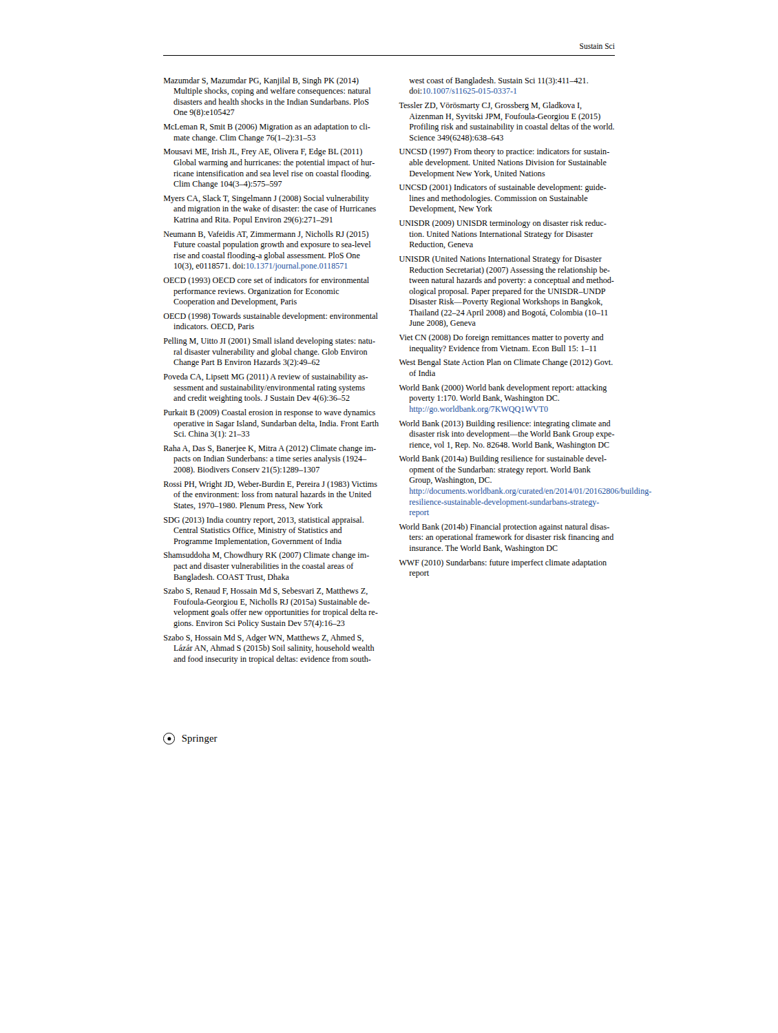Sustain Sci
Mazumdar S, Mazumdar PG, Kanjilal B, Singh PK (2014) Multiple shocks, coping and welfare consequences: natural disasters and health shocks in the Indian Sundarbans. PloS One 9(8):e105427
McLeman R, Smit B (2006) Migration as an adaptation to climate change. Clim Change 76(1–2):31–53
Mousavi ME, Irish JL, Frey AE, Olivera F, Edge BL (2011) Global warming and hurricanes: the potential impact of hurricane intensification and sea level rise on coastal flooding. Clim Change 104(3–4):575–597
Myers CA, Slack T, Singelmann J (2008) Social vulnerability and migration in the wake of disaster: the case of Hurricanes Katrina and Rita. Popul Environ 29(6):271–291
Neumann B, Vafeidis AT, Zimmermann J, Nicholls RJ (2015) Future coastal population growth and exposure to sea-level rise and coastal flooding-a global assessment. PloS One 10(3), e0118571. doi:10.1371/journal.pone.0118571
OECD (1993) OECD core set of indicators for environmental performance reviews. Organization for Economic Cooperation and Development, Paris
OECD (1998) Towards sustainable development: environmental indicators. OECD, Paris
Pelling M, Uitto JI (2001) Small island developing states: natural disaster vulnerability and global change. Glob Environ Change Part B Environ Hazards 3(2):49–62
Poveda CA, Lipsett MG (2011) A review of sustainability assessment and sustainability/environmental rating systems and credit weighting tools. J Sustain Dev 4(6):36–52
Purkait B (2009) Coastal erosion in response to wave dynamics operative in Sagar Island, Sundarban delta, India. Front Earth Sci. China 3(1): 21–33
Raha A, Das S, Banerjee K, Mitra A (2012) Climate change impacts on Indian Sunderbans: a time series analysis (1924–2008). Biodivers Conserv 21(5):1289–1307
Rossi PH, Wright JD, Weber-Burdin E, Pereira J (1983) Victims of the environment: loss from natural hazards in the United States, 1970–1980. Plenum Press, New York
SDG (2013) India country report, 2013, statistical appraisal. Central Statistics Office, Ministry of Statistics and Programme Implementation, Government of India
Shamsuddoha M, Chowdhury RK (2007) Climate change impact and disaster vulnerabilities in the coastal areas of Bangladesh. COAST Trust, Dhaka
Szabo S, Renaud F, Hossain Md S, Sebesvari Z, Matthews Z, Foufoula-Georgiou E, Nicholls RJ (2015a) Sustainable development goals offer new opportunities for tropical delta regions. Environ Sci Policy Sustain Dev 57(4):16–23
Szabo S, Hossain Md S, Adger WN, Matthews Z, Ahmed S, Lázár AN, Ahmad S (2015b) Soil salinity, household wealth and food insecurity in tropical deltas: evidence from south-west coast of Bangladesh. Sustain Sci 11(3):411–421. doi:10.1007/s11625-015-0337-1
Tessler ZD, Vörösmarty CJ, Grossberg M, Gladkova I, Aizenman H, Syvitski JPM, Foufoula-Georgiou E (2015) Profiling risk and sustainability in coastal deltas of the world. Science 349(6248):638–643
UNCSD (1997) From theory to practice: indicators for sustainable development. United Nations Division for Sustainable Development New York, United Nations
UNCSD (2001) Indicators of sustainable development: guidelines and methodologies. Commission on Sustainable Development, New York
UNISDR (2009) UNISDR terminology on disaster risk reduction. United Nations International Strategy for Disaster Reduction, Geneva
UNISDR (United Nations International Strategy for Disaster Reduction Secretariat) (2007) Assessing the relationship between natural hazards and poverty: a conceptual and methodological proposal. Paper prepared for the UNISDR–UNDP Disaster Risk—Poverty Regional Workshops in Bangkok, Thailand (22–24 April 2008) and Bogotá, Colombia (10–11 June 2008), Geneva
Viet CN (2008) Do foreign remittances matter to poverty and inequality? Evidence from Vietnam. Econ Bull 15: 1–11
West Bengal State Action Plan on Climate Change (2012) Govt. of India
World Bank (2000) World bank development report: attacking poverty 1:170. World Bank, Washington DC. http://go.worldbank.org/7KWQQ1WVT0
World Bank (2013) Building resilience: integrating climate and disaster risk into development—the World Bank Group experience, vol 1, Rep. No. 82648. World Bank, Washington DC
World Bank (2014a) Building resilience for sustainable development of the Sundarban: strategy report. World Bank Group, Washington, DC. http://documents.worldbank.org/curated/en/2014/01/20162806/building-resilience-sustainable-development-sundarbans-strategy-report
World Bank (2014b) Financial protection against natural disasters: an operational framework for disaster risk financing and insurance. The World Bank, Washington DC
WWF (2010) Sundarbans: future imperfect climate adaptation report
Springer